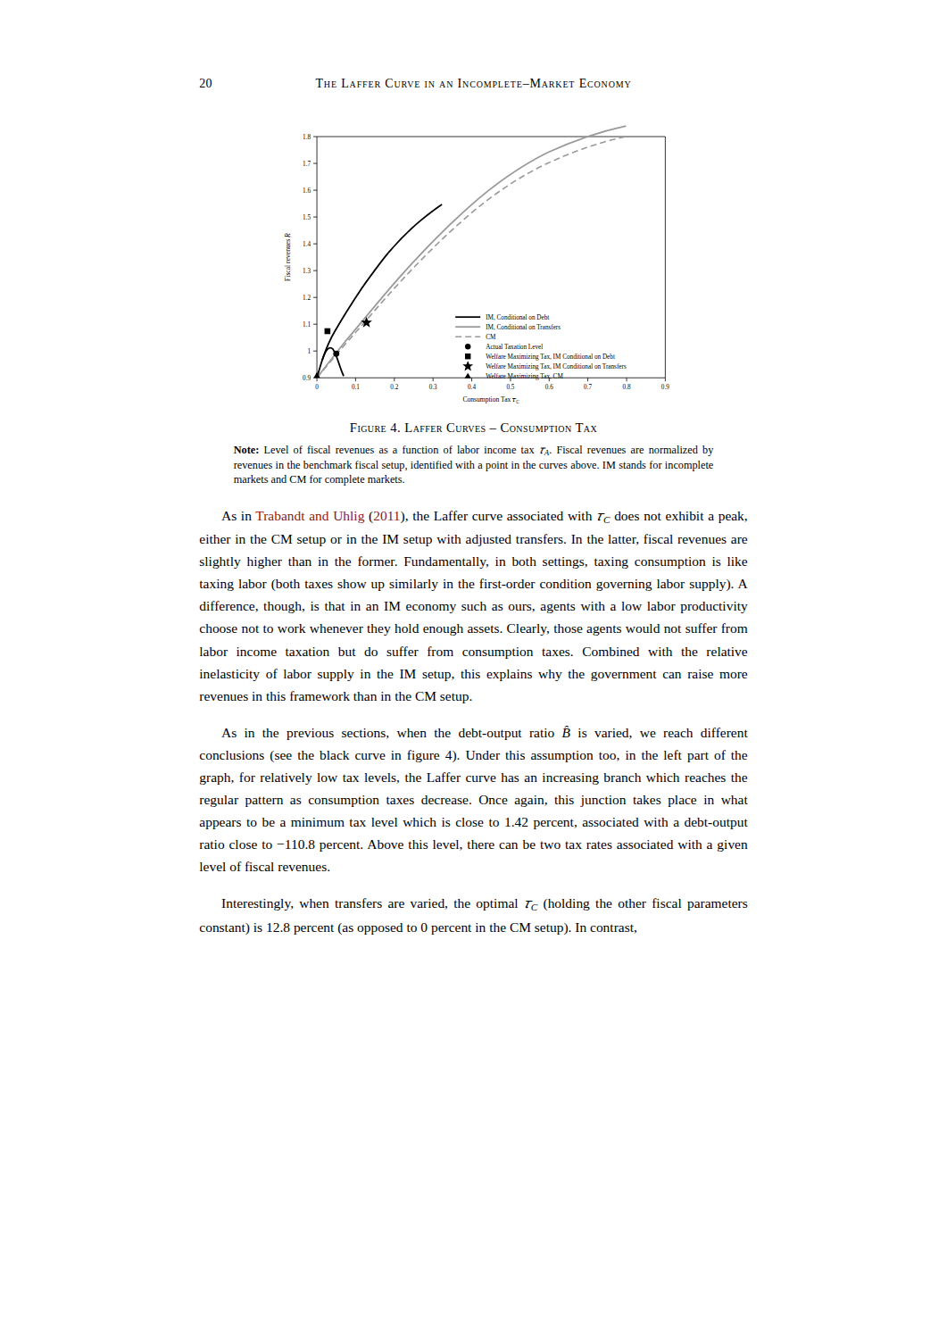20
The Laffer Curve in an Incomplete–Market Economy
0.9 1 1.1 1.2 1.3 1.4 1.5 1.6 1.7 1.8 0 0.1 0.2 0.3 0.4 0.5 0.6 0.7 0.8 0.9 Consumption Tax 𝜏C Fiscal revenues R IM, Conditional on Debt IM, Conditional on Transfers CM Actual Taxation Level Welfare Maximizing Tax, IM Conditional on Debt Welfare Maximizing Tax, IM Conditional on Transfers Welfare Maximizing Tax, CM
Figure 4. Laffer Curves – Consumption Tax
Note: Level of fiscal revenues as a function of labor income tax 𝜏A. Fiscal revenues are normalized by revenues in the benchmark fiscal setup, identified with a point in the curves above. IM stands for incomplete markets and CM for complete markets.
As in Trabandt and Uhlig (2011), the Laffer curve associated with 𝜏C does not exhibit a peak, either in the CM setup or in the IM setup with adjusted transfers. In the latter, fiscal revenues are slightly higher than in the former. Fundamentally, in both settings, taxing consumption is like taxing labor (both taxes show up similarly in the first-order condition governing labor supply). A difference, though, is that in an IM economy such as ours, agents with a low labor productivity choose not to work whenever they hold enough assets. Clearly, those agents would not suffer from labor income taxation but do suffer from consumption taxes. Combined with the relative inelasticity of labor supply in the IM setup, this explains why the government can raise more revenues in this framework than in the CM setup.
As in the previous sections, when the debt-output ratio B̂ is varied, we reach different conclusions (see the black curve in figure 4). Under this assumption too, in the left part of the graph, for relatively low tax levels, the Laffer curve has an increasing branch which reaches the regular pattern as consumption taxes decrease. Once again, this junction takes place in what appears to be a minimum tax level which is close to 1.42 percent, associated with a debt-output ratio close to −110.8 percent. Above this level, there can be two tax rates associated with a given level of fiscal revenues.
Interestingly, when transfers are varied, the optimal 𝜏C (holding the other fiscal parameters constant) is 12.8 percent (as opposed to 0 percent in the CM setup). In contrast,